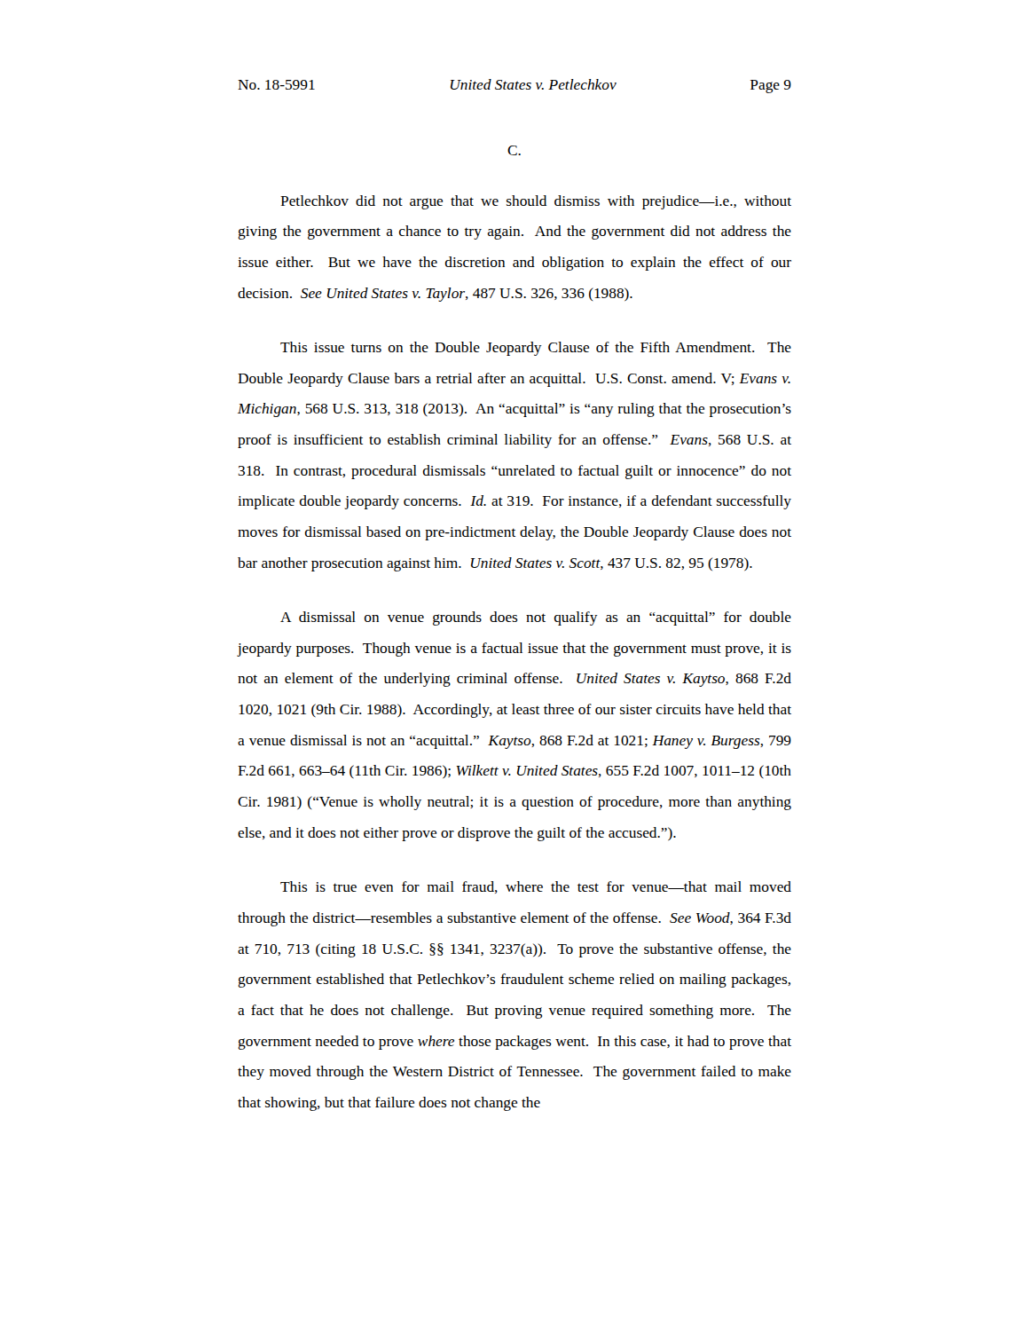No. 18-5991 United States v. Petlechkov Page 9
C.
Petlechkov did not argue that we should dismiss with prejudice—i.e., without giving the government a chance to try again. And the government did not address the issue either. But we have the discretion and obligation to explain the effect of our decision. See United States v. Taylor, 487 U.S. 326, 336 (1988).
This issue turns on the Double Jeopardy Clause of the Fifth Amendment. The Double Jeopardy Clause bars a retrial after an acquittal. U.S. Const. amend. V; Evans v. Michigan, 568 U.S. 313, 318 (2013). An “acquittal” is “any ruling that the prosecution’s proof is insufficient to establish criminal liability for an offense.” Evans, 568 U.S. at 318. In contrast, procedural dismissals “unrelated to factual guilt or innocence” do not implicate double jeopardy concerns. Id. at 319. For instance, if a defendant successfully moves for dismissal based on pre-indictment delay, the Double Jeopardy Clause does not bar another prosecution against him. United States v. Scott, 437 U.S. 82, 95 (1978).
A dismissal on venue grounds does not qualify as an “acquittal” for double jeopardy purposes. Though venue is a factual issue that the government must prove, it is not an element of the underlying criminal offense. United States v. Kaytso, 868 F.2d 1020, 1021 (9th Cir. 1988). Accordingly, at least three of our sister circuits have held that a venue dismissal is not an “acquittal.” Kaytso, 868 F.2d at 1021; Haney v. Burgess, 799 F.2d 661, 663–64 (11th Cir. 1986); Wilkett v. United States, 655 F.2d 1007, 1011–12 (10th Cir. 1981) (“Venue is wholly neutral; it is a question of procedure, more than anything else, and it does not either prove or disprove the guilt of the accused.”).
This is true even for mail fraud, where the test for venue—that mail moved through the district—resembles a substantive element of the offense. See Wood, 364 F.3d at 710, 713 (citing 18 U.S.C. §§ 1341, 3237(a)). To prove the substantive offense, the government established that Petlechkov’s fraudulent scheme relied on mailing packages, a fact that he does not challenge. But proving venue required something more. The government needed to prove where those packages went. In this case, it had to prove that they moved through the Western District of Tennessee. The government failed to make that showing, but that failure does not change the